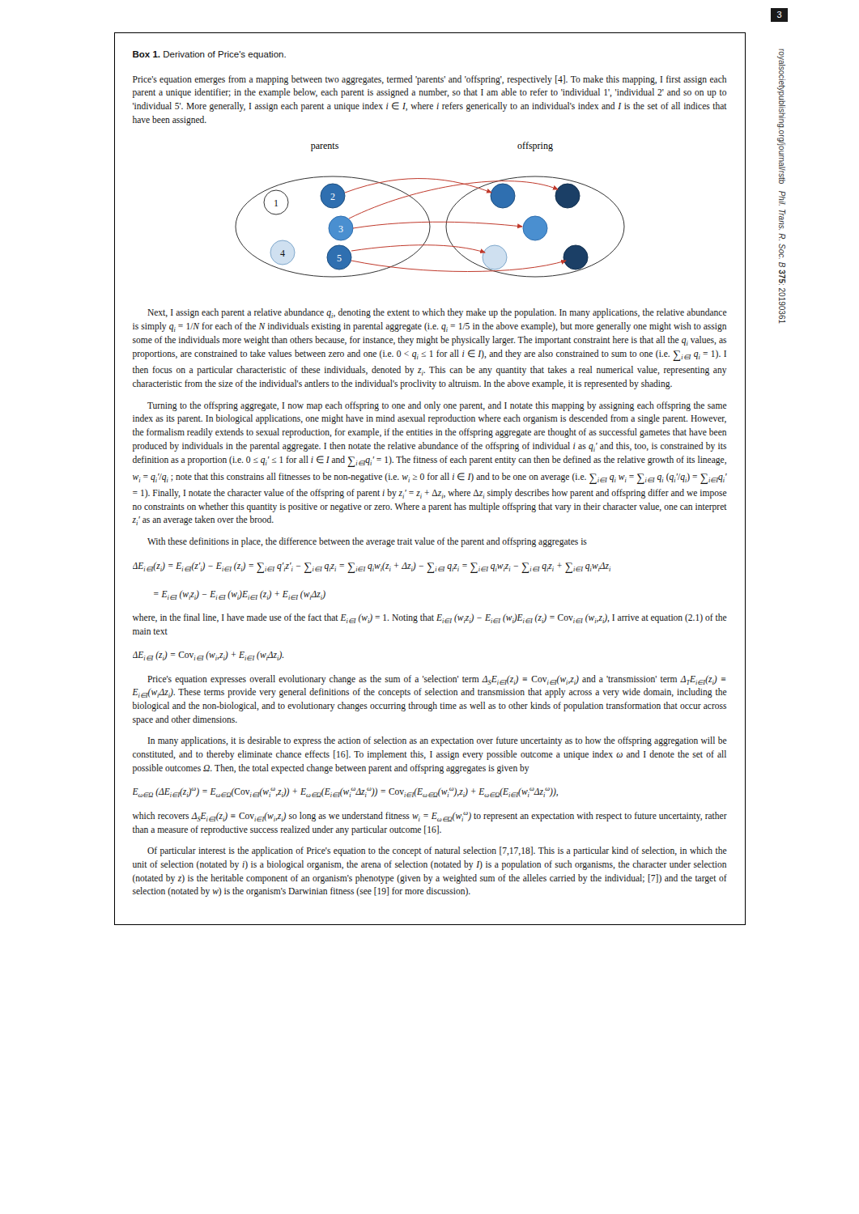3
royalsocietypublishing.org/journal/rstb Phil. Trans. R. Soc. B 375: 20190361
Box 1. Derivation of Price's equation.
Price's equation emerges from a mapping between two aggregates, termed 'parents' and 'offspring', respectively [4]. To make this mapping, I first assign each parent a unique identifier; in the example below, each parent is assigned a number, so that I am able to refer to 'individual 1', 'individual 2' and so on up to 'individual 5'. More generally, I assign each parent a unique index i ∈ I, where i refers generically to an individual's index and I is the set of all indices that have been assigned.
parents offspring 1 2 3 4 5
Next, I assign each parent a relative abundance qi, denoting the extent to which they make up the population. In many applications, the relative abundance is simply qi = 1/N for each of the N individuals existing in parental aggregate (i.e. qi = 1/5 in the above example), but more generally one might wish to assign some of the individuals more weight than others because, for instance, they might be physically larger. The important constraint here is that all the qi values, as proportions, are constrained to take values between zero and one (i.e. 0 < qi ≤ 1 for all i ∈ I), and they are also constrained to sum to one (i.e. ∑i∈I qi = 1). I then focus on a particular characteristic of these individuals, denoted by zi. This can be any quantity that takes a real numerical value, representing any characteristic from the size of the individual's antlers to the individual's proclivity to altruism. In the above example, it is represented by shading.
Turning to the offspring aggregate, I now map each offspring to one and only one parent, and I notate this mapping by assigning each offspring the same index as its parent. In biological applications, one might have in mind asexual reproduction where each organism is descended from a single parent. However, the formalism readily extends to sexual reproduction, for example, if the entities in the offspring aggregate are thought of as successful gametes that have been produced by individuals in the parental aggregate. I then notate the relative abundance of the offspring of individual i as qi′ and this, too, is constrained by its definition as a proportion (i.e. 0 ≤ qi′ ≤ 1 for all i ∈ I and ∑i∈Iqi′ = 1). The fitness of each parent entity can then be defined as the relative growth of its lineage, wi = qi′/qi ; note that this constrains all fitnesses to be non-negative (i.e. wi ≥ 0 for all i ∈ I) and to be one on average (i.e. ∑i∈I qi wi = ∑i∈I qi (qi′/qi) = ∑i∈Iqi′ = 1). Finally, I notate the character value of the offspring of parent i by zi′ = zi + Δzi, where Δzi simply describes how parent and offspring differ and we impose no constraints on whether this quantity is positive or negative or zero. Where a parent has multiple offspring that vary in their character value, one can interpret zi′ as an average taken over the brood.
With these definitions in place, the difference between the average trait value of the parent and offspring aggregates is
ΔEi∈I(zi) = Ei∈I(z′i) − Ei∈I (zi) = ∑i∈I q′iz′i − ∑i∈I qizi = ∑i∈I qiwi(zi + Δzi) − ∑i∈I qizi = ∑i∈I qiwizi − ∑i∈I qizi + ∑i∈I qiwiΔzi
= Ei∈I (wizi) − Ei∈I (wi)Ei∈I (zi) + Ei∈I (wiΔzi)
where, in the final line, I have made use of the fact that Ei∈I (wi) = 1. Noting that Ei∈I (wizi) − Ei∈I (wi)Ei∈I (zi) = Covi∈I (wi,zi), I arrive at equation (2.1) of the main text
ΔEi∈I (zi) = Covi∈I (wi,zi) + Ei∈I (wiΔzi).
Price's equation expresses overall evolutionary change as the sum of a 'selection' term ΔSEi∈I(zi) ≡ Covi∈I(wi,zi) and a 'transmission' term ΔTEi∈I(zi) ≡ Ei∈I(wiΔzi). These terms provide very general definitions of the concepts of selection and transmission that apply across a very wide domain, including the biological and the non-biological, and to evolutionary changes occurring through time as well as to other kinds of population transformation that occur across space and other dimensions.
In many applications, it is desirable to express the action of selection as an expectation over future uncertainty as to how the offspring aggregation will be constituted, and to thereby eliminate chance effects [16]. To implement this, I assign every possible outcome a unique index ω and I denote the set of all possible outcomes Ω. Then, the total expected change between parent and offspring aggregates is given by
Eω∈Ω (ΔEi∈I(zi)ω) = Eω∈Ω(Covi∈I(wiω,zi)) + Eω∈Ω(Ei∈I(wiωΔziω)) = Covi∈I(Eω∈Ω(wiω),zi) + Eω∈Ω(Ei∈I(wiωΔziω)),
which recovers ΔSEi∈I(zi) ≡ Covi∈I(wi,zi) so long as we understand fitness wi = Eω∈Ω(wiω) to represent an expectation with respect to future uncertainty, rather than a measure of reproductive success realized under any particular outcome [16].
Of particular interest is the application of Price's equation to the concept of natural selection [7,17,18]. This is a particular kind of selection, in which the unit of selection (notated by i) is a biological organism, the arena of selection (notated by I) is a population of such organisms, the character under selection (notated by z) is the heritable component of an organism's phenotype (given by a weighted sum of the alleles carried by the individual; [7]) and the target of selection (notated by w) is the organism's Darwinian fitness (see [19] for more discussion).